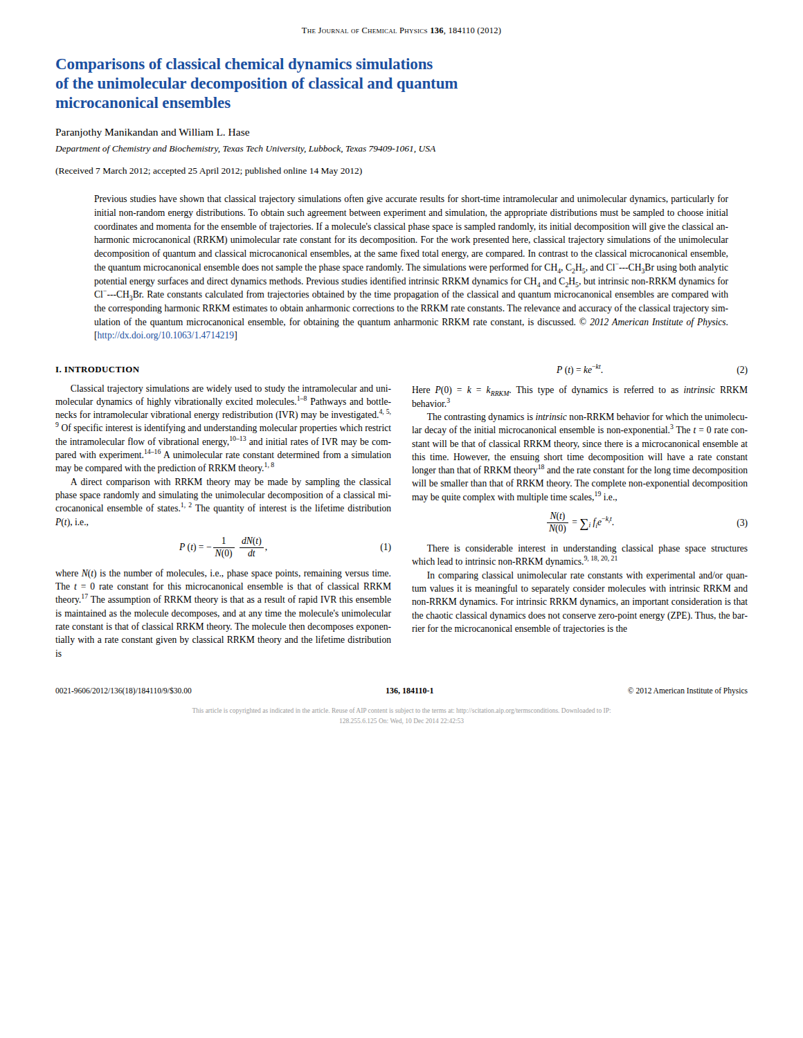The Journal of Chemical Physics 136, 184110 (2012)
Comparisons of classical chemical dynamics simulations
of the unimolecular decomposition of classical and quantum
microcanonical ensembles
Paranjothy Manikandan and William L. Hase
Department of Chemistry and Biochemistry, Texas Tech University, Lubbock, Texas 79409-1061, USA
(Received 7 March 2012; accepted 25 April 2012; published online 14 May 2012)
Previous studies have shown that classical trajectory simulations often give accurate results for short-time intramolecular and unimolecular dynamics, particularly for initial non-random energy distributions. To obtain such agreement between experiment and simulation, the appropriate distributions must be sampled to choose initial coordinates and momenta for the ensemble of trajectories. If a molecule's classical phase space is sampled randomly, its initial decomposition will give the classical anharmonic microcanonical (RRKM) unimolecular rate constant for its decomposition. For the work presented here, classical trajectory simulations of the unimolecular decomposition of quantum and classical microcanonical ensembles, at the same fixed total energy, are compared. In contrast to the classical microcanonical ensemble, the quantum microcanonical ensemble does not sample the phase space randomly. The simulations were performed for CH4, C2H5, and Cl−---CH3Br using both analytic potential energy surfaces and direct dynamics methods. Previous studies identified intrinsic RRKM dynamics for CH4 and C2H5, but intrinsic non-RRKM dynamics for Cl−---CH3Br. Rate constants calculated from trajectories obtained by the time propagation of the classical and quantum microcanonical ensembles are compared with the corresponding harmonic RRKM estimates to obtain anharmonic corrections to the RRKM rate constants. The relevance and accuracy of the classical trajectory simulation of the quantum microcanonical ensemble, for obtaining the quantum anharmonic RRKM rate constant, is discussed. © 2012 American Institute of Physics. [http://dx.doi.org/10.1063/1.4714219]
I. INTRODUCTION
Classical trajectory simulations are widely used to study the intramolecular and unimolecular dynamics of highly vibrationally excited molecules.1–8 Pathways and bottlenecks for intramolecular vibrational energy redistribution (IVR) may be investigated.4, 5, 9 Of specific interest is identifying and understanding molecular properties which restrict the intramolecular flow of vibrational energy,10–13 and initial rates of IVR may be compared with experiment.14–16 A unimolecular rate constant determined from a simulation may be compared with the prediction of RRKM theory.1, 8
A direct comparison with RRKM theory may be made by sampling the classical phase space randomly and simulating the unimolecular decomposition of a classical microcanonical ensemble of states.1, 2 The quantity of interest is the lifetime distribution P(t), i.e.,
P (t) = −1 N(0) dN(t) dt, (1)
where N(t) is the number of molecules, i.e., phase space points, remaining versus time. The t = 0 rate constant for this microcanonical ensemble is that of classical RRKM theory.17 The assumption of RRKM theory is that as a result of rapid IVR this ensemble is maintained as the molecule decomposes, and at any time the molecule's unimolecular rate constant is that of classical RRKM theory. The molecule then decomposes exponentially with a rate constant given by classical RRKM theory and the lifetime distribution is
P (t) = ke−kt. (2)
Here P(0) = k = kRRKM. This type of dynamics is referred to as intrinsic RRKM behavior.3
The contrasting dynamics is intrinsic non-RRKM behavior for which the unimolecular decay of the initial microcanonical ensemble is non-exponential.3 The t = 0 rate constant will be that of classical RRKM theory, since there is a microcanonical ensemble at this time. However, the ensuing short time decomposition will have a rate constant longer than that of RRKM theory18 and the rate constant for the long time decomposition will be smaller than that of RRKM theory. The complete non-exponential decomposition may be quite complex with multiple time scales,19 i.e.,
N(t) N(0) = ∑i fie−kit. (3)
There is considerable interest in understanding classical phase space structures which lead to intrinsic non-RRKM dynamics.9, 18, 20, 21
In comparing classical unimolecular rate constants with experimental and/or quantum values it is meaningful to separately consider molecules with intrinsic RRKM and non-RRKM dynamics. For intrinsic RRKM dynamics, an important consideration is that the chaotic classical dynamics does not conserve zero-point energy (ZPE). Thus, the barrier for the microcanonical ensemble of trajectories is the
0021-9606/2012/136(18)/184110/9/$30.00
136, 184110-1
© 2012 American Institute of Physics
This article is copyrighted as indicated in the article. Reuse of AIP content is subject to the terms at: http://scitation.aip.org/termsconditions. Downloaded to IP:
128.255.6.125 On: Wed, 10 Dec 2014 22:42:53